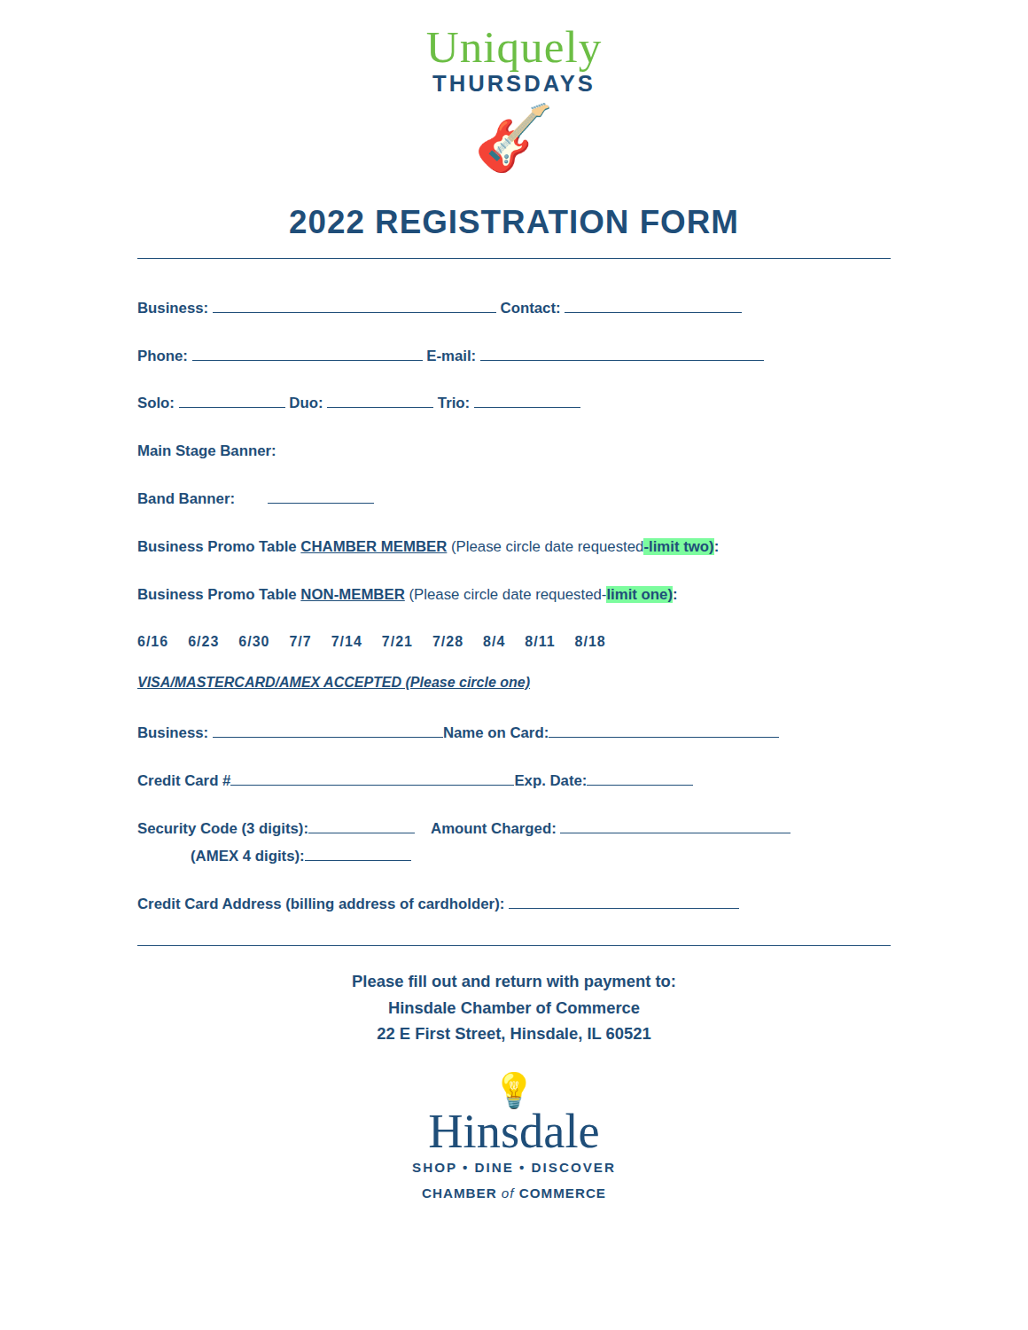Uniquely
THURSDAYS
🎸
2022 REGISTRATION FORM
Business: Contact:
Phone: E-mail:
Solo: Duo: Trio:
Main Stage Banner:
Band Banner:
Business Promo Table CHAMBER MEMBER (Please circle date requested-limit two):
Business Promo Table NON-MEMBER (Please circle date requested-limit one):
6/166/236/307/77/147/217/288/48/118/18
VISA/MASTERCARD/AMEX ACCEPTED (Please circle one)
Business: Name on Card:
Credit Card # Exp. Date:
Security Code (3 digits): Amount Charged:
(AMEX 4 digits):
Credit Card Address (billing address of cardholder):
Please fill out and return with payment to:
Hinsdale Chamber of Commerce
22 E First Street, Hinsdale, IL 60521
💡
Hinsdale
SHOP • DINE • DISCOVER
CHAMBER of COMMERCE